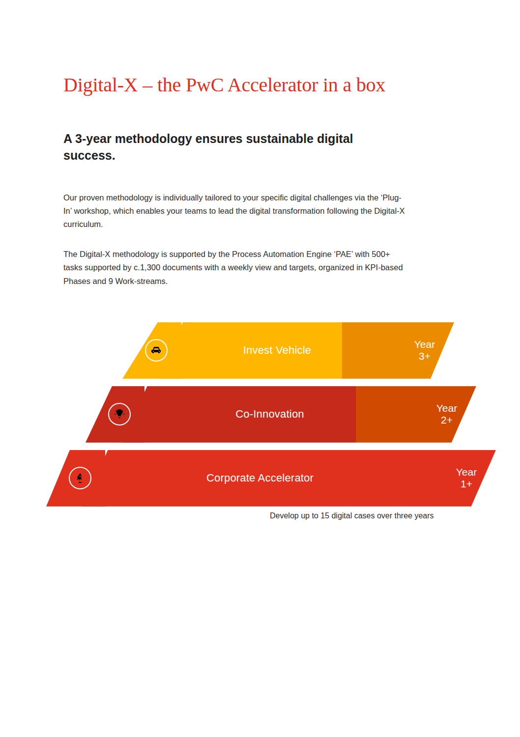Digital-X – the PwC Accelerator in a box
A 3-year methodology ensures sustainable digital success.
Our proven methodology is individually tailored to your specific digital challenges via the ‘Plug-In’ workshop, which enables your teams to lead the digital transformation following the Digital-X curriculum.
The Digital-X methodology is supported by the Process Automation Engine ‘PAE’ with 500+ tasks supported by c.1,300 documents with a weekly view and targets, organized in KPI-based Phases and 9 Work-streams.
Corporate Accelerator Year
1+
Co-Innovation Year
2+
Invest Vehicle Year
3+
Develop up to 15 digital cases over three years